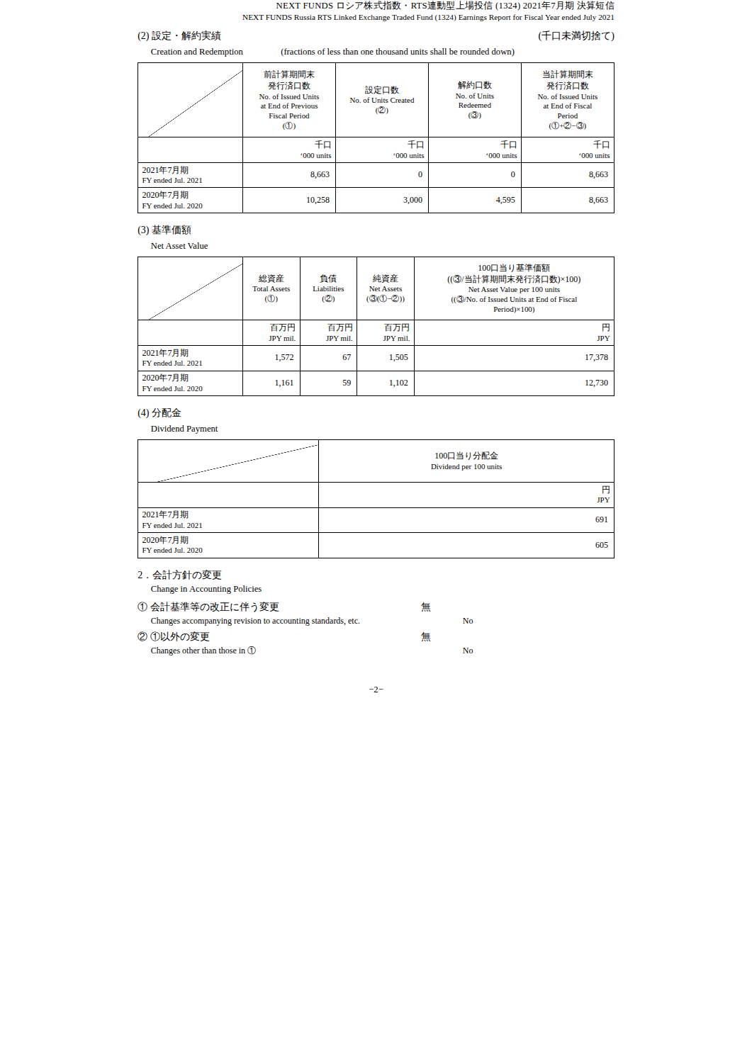NEXT FUNDS ロシア株式指数・RTS連動型上場投信 (1324) 2021年7月期 決算短信
NEXT FUNDS Russia RTS Linked Exchange Traded Fund (1324) Earnings Report for Fiscal Year ended July 2021
(2) 設定・解約実績
(千口未満切捨て)
Creation and Redemption
(fractions of less than one thousand units shall be rounded down)
| | 前計算期間末 発行済口数 No. of Issued Units at End of Previous Fiscal Period (①) | 設定口数 No. of Units Created (②) | 解約口数 No. of Units Redeemed (③) | 当計算期間末 発行済口数 No. of Issued Units at End of Fiscal Period (①+②−③) |
| | 千口 ‘000 units | 千口 ‘000 units | 千口 ‘000 units | 千口 ‘000 units |
| 2021年7月期 FY ended Jul. 2021 | 8,663 | 0 | 0 | 8,663 |
| 2020年7月期 FY ended Jul. 2020 | 10,258 | 3,000 | 4,595 | 8,663 |
(3) 基準価額
Net Asset Value
| | 総資産 Total Assets (①) | 負債 Liabilities (②) | 純資産 Net Assets (③(①−②)) | 100口当り基準価額 ((③/当計算期間末発行済口数)×100) Net Asset Value per 100 units ((③/No. of Issued Units at End of Fiscal Period)×100) |
| | 百万円 JPY mil. | 百万円 JPY mil. | 百万円 JPY mil. | 円 JPY |
| 2021年7月期 FY ended Jul. 2021 | 1,572 | 67 | 1,505 | 17,378 |
| 2020年7月期 FY ended Jul. 2020 | 1,161 | 59 | 1,102 | 12,730 |
(4) 分配金
Dividend Payment
| | 100口当り分配金 Dividend per 100 units |
| | 円 JPY |
| 2021年7月期 FY ended Jul. 2021 | 691 |
| 2020年7月期 FY ended Jul. 2020 | 605 |
2．会計方針の変更
Change in Accounting Policies
① 会計基準等の改正に伴う変更
無
Changes accompanying revision to accounting standards, etc.
No
② ①以外の変更
無
Changes other than those in ①
No
−2−